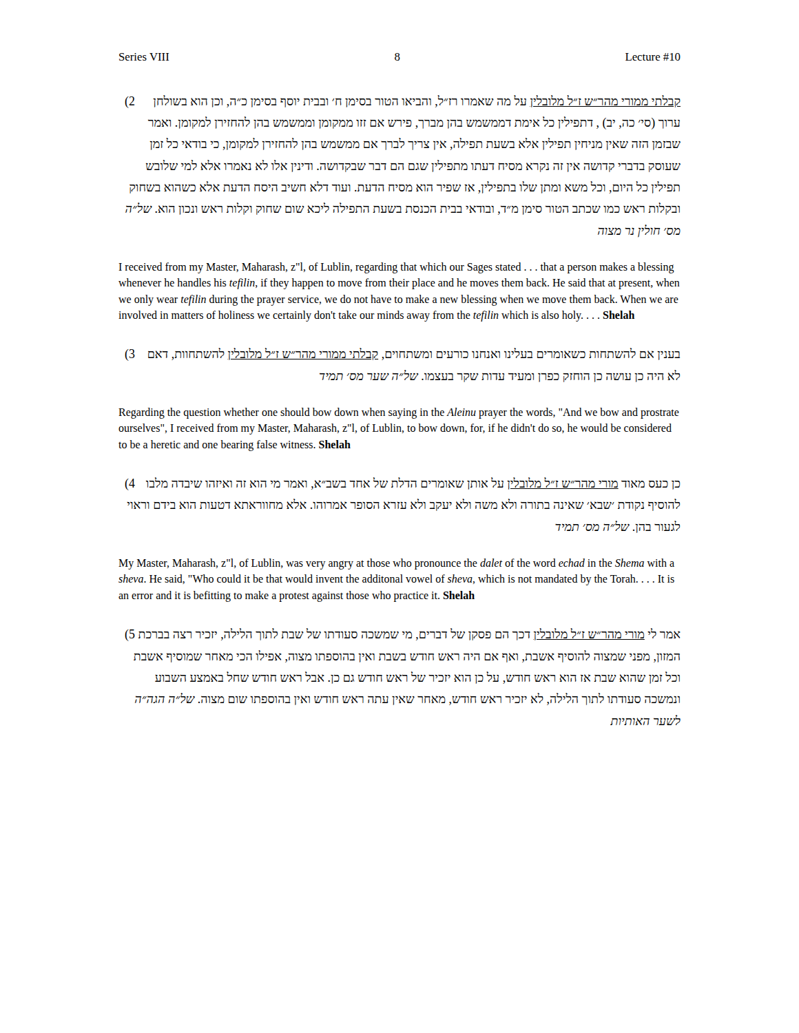Series VIII 8 Lecture #10
(2‏קבלתי ממורי מהר״ש ז״ל מלובלין על מה שאמרו רז״ל, והביאו הטור בסימן ח׳ ובבית יוסף בסימן כ״ה, וכן הוא בשולחן ערוך (סי׳ כה, יב) , דתפילין כל אימת דממשמש בהן מברך, פירש אם זזו ממקומן וממשמש בהן להחזירן למקומן. ואמר שבזמן הזה שאין מניחין תפילין אלא בשעת תפילה, אין צריך לברך אם ממשמש בהן להחזירן למקומן, כי בודאי כל זמן שעוסק בדברי קדושה אין זה נקרא מסיח דעתו מתפילין שגם הם דבר שבקדושה. ודינין אלו לא נאמרו אלא למי שלובש תפילין כל היום, וכל משא ומתן שלו בתפילין, אז שפיר הוא מסיח הדעת. ועוד דלא חשיב היסח הדעת אלא כשהוא בשחוק ובקלות ראש כמו שכתב הטור סימן מ״ד, ובודאי בבית הכנסת בשעת התפילה ליכא שום שחוק וקלות ראש ונכון הוא. של״ה מס׳ חולין נר מצוה
I received from my Master, Maharash, z"l, of Lublin, regarding that which our Sages stated . . . that a person makes a blessing whenever he handles his tefilin, if they happen to move from their place and he moves them back. He said that at present, when we only wear tefilin during the prayer service, we do not have to make a new blessing when we move them back. When we are involved in matters of holiness we certainly don't take our minds away from the tefilin which is also holy. . . . Shelah
(3‏בענין אם להשתחות כשאומרים בעלינו ואנחנו כורעים ומשתחוים, קבלתי ממורי מהר״ש ז״ל מלובלין להשתחוות, דאם לא היה כן עושה כן הוחזק כפרן ומעיד עדות שקר בעצמו. של״ה שער מס׳ תמיד
Regarding the question whether one should bow down when saying in the Aleinu prayer the words, "And we bow and prostrate ourselves", I received from my Master, Maharash, z"l, of Lublin, to bow down, for, if he didn't do so, he would be considered to be a heretic and one bearing false witness. Shelah
(4‏כן כעס מאוד מורי מהר״ש ז״ל מלובלין על אותן שאומרים הדלת של אחד בשב״א, ואמר מי הוא זה ואיזהו שיבדה מלבו להוסיף נקודת ׳שבא׳ שאינה בתורה ולא משה ולא יעקב ולא עזרא הסופר אמרוהו. אלא מחווראתא דטעות הוא בידם וראוי לגעור בהן. של״ה מס׳ תמיד
My Master, Maharash, z"l, of Lublin, was very angry at those who pronounce the dalet of the word echad in the Shema with a sheva. He said, "Who could it be that would invent the additonal vowel of sheva, which is not mandated by the Torah. . . . It is an error and it is befitting to make a protest against those who practice it. Shelah
(5‏אמר לי מורי מהר״ש ז״ל מלובלין דכך הם פסקן של דברים, מי שמשכה סעודתו של שבת לתוך הלילה, יזכיר רצה בברכת המזון, מפני שמצוה להוסיף אשבת, ואף אם היה ראש חודש בשבת ואין בהוספתו מצוה, אפילו הכי מאחר שמוסיף אשבת וכל זמן שהוא שבת אז הוא ראש חודש, על כן הוא יזכיר של ראש חודש גם כן. אבל ראש חודש שחל באמצע השבוע ונמשכה סעודתו לתוך הלילה, לא יזכיר ראש חודש, מאחר שאין עתה ראש חודש ואין בהוספתו שום מצוה. של״ה הגה״ה לשער האותיות